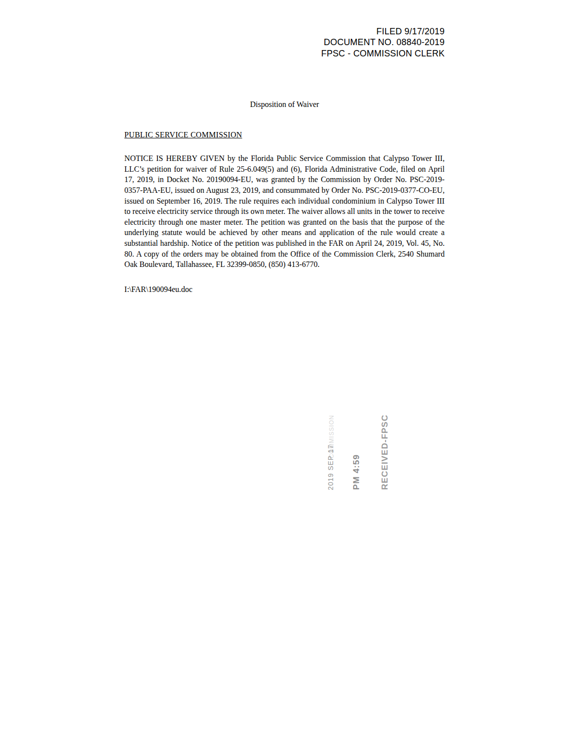FILED 9/17/2019 DOCUMENT NO. 08840-2019 FPSC - COMMISSION CLERK
Disposition of Waiver
PUBLIC SERVICE COMMISSION
NOTICE IS HEREBY GIVEN by the Florida Public Service Commission that Calypso Tower III, LLC’s petition for waiver of Rule 25-6.049(5) and (6), Florida Administrative Code, filed on April 17, 2019, in Docket No. 20190094-EU, was granted by the Commission by Order No. PSC-2019-0357-PAA-EU, issued on August 23, 2019, and consummated by Order No. PSC-2019-0377-CO-EU, issued on September 16, 2019. The rule requires each individual condominium in Calypso Tower III to receive electricity service through its own meter. The waiver allows all units in the tower to receive electricity through one master meter. The petition was granted on the basis that the purpose of the underlying statute would be achieved by other means and application of the rule would create a substantial hardship. Notice of the petition was published in the FAR on April 24, 2019, Vol. 45, No. 80. A copy of the orders may be obtained from the Office of the Commission Clerk, 2540 Shumard Oak Boulevard, Tallahassee, FL 32399-0850, (850) 413-6770.
I:\FAR\190094eu.doc
2019 SEP 17 PM 4:59 RECEIVED-FPSC COMMISSION